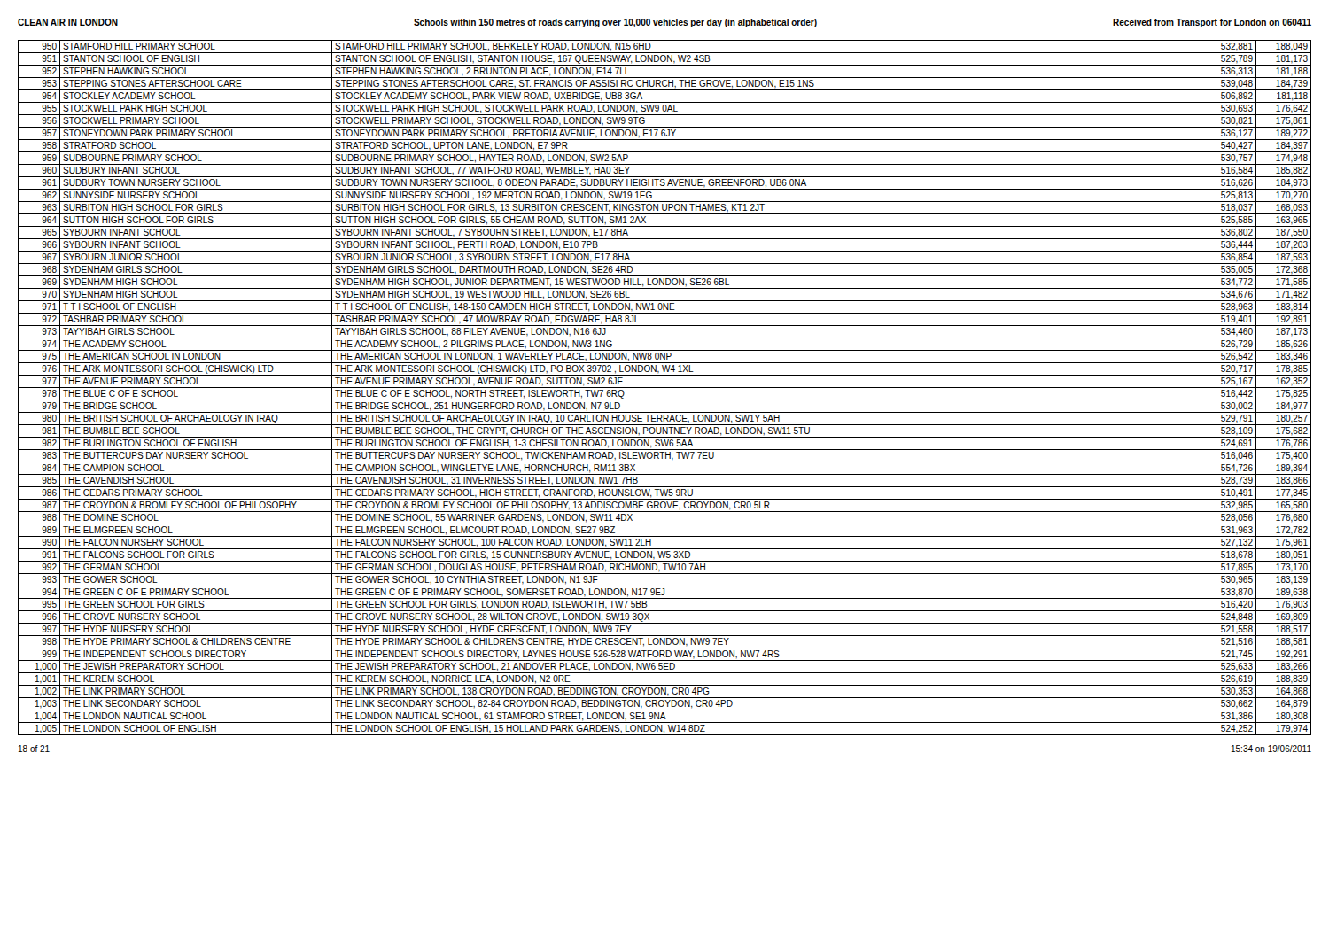CLEAN AIR IN LONDON
Schools within 150 metres of roads carrying over 10,000 vehicles per day (in alphabetical order)
Received from Transport for London on 060411
| 950 | STAMFORD HILL PRIMARY SCHOOL | STAMFORD HILL PRIMARY SCHOOL, BERKELEY ROAD, LONDON, N15 6HD | 532,881 | 188,049 |
| 951 | STANTON SCHOOL OF ENGLISH | STANTON SCHOOL OF ENGLISH, STANTON HOUSE, 167 QUEENSWAY, LONDON, W2 4SB | 525,789 | 181,173 |
| 952 | STEPHEN HAWKING SCHOOL | STEPHEN HAWKING SCHOOL, 2 BRUNTON PLACE, LONDON, E14 7LL | 536,313 | 181,188 |
| 953 | STEPPING STONES AFTERSCHOOL CARE | STEPPING STONES AFTERSCHOOL CARE, ST. FRANCIS OF ASSISI RC CHURCH, THE GROVE, LONDON, E15 1NS | 539,048 | 184,739 |
| 954 | STOCKLEY ACADEMY SCHOOL | STOCKLEY ACADEMY SCHOOL, PARK VIEW ROAD, UXBRIDGE, UB8 3GA | 506,892 | 181,118 |
| 955 | STOCKWELL PARK HIGH SCHOOL | STOCKWELL PARK HIGH SCHOOL, STOCKWELL PARK ROAD, LONDON, SW9 0AL | 530,693 | 176,642 |
| 956 | STOCKWELL PRIMARY SCHOOL | STOCKWELL PRIMARY SCHOOL, STOCKWELL ROAD, LONDON, SW9 9TG | 530,821 | 175,861 |
| 957 | STONEYDOWN PARK PRIMARY SCHOOL | STONEYDOWN PARK PRIMARY SCHOOL, PRETORIA AVENUE, LONDON, E17 6JY | 536,127 | 189,272 |
| 958 | STRATFORD SCHOOL | STRATFORD SCHOOL, UPTON LANE, LONDON, E7 9PR | 540,427 | 184,397 |
| 959 | SUDBOURNE PRIMARY SCHOOL | SUDBOURNE PRIMARY SCHOOL, HAYTER ROAD, LONDON, SW2 5AP | 530,757 | 174,948 |
| 960 | SUDBURY INFANT SCHOOL | SUDBURY INFANT SCHOOL, 77 WATFORD ROAD, WEMBLEY, HA0 3EY | 516,584 | 185,882 |
| 961 | SUDBURY TOWN NURSERY SCHOOL | SUDBURY TOWN NURSERY SCHOOL, 8 ODEON PARADE, SUDBURY HEIGHTS AVENUE, GREENFORD, UB6 0NA | 516,626 | 184,973 |
| 962 | SUNNYSIDE NURSERY SCHOOL | SUNNYSIDE NURSERY SCHOOL, 192 MERTON ROAD, LONDON, SW19 1EG | 525,813 | 170,270 |
| 963 | SURBITON HIGH SCHOOL FOR GIRLS | SURBITON HIGH SCHOOL FOR GIRLS, 13 SURBITON CRESCENT, KINGSTON UPON THAMES, KT1 2JT | 518,037 | 168,093 |
| 964 | SUTTON HIGH SCHOOL FOR GIRLS | SUTTON HIGH SCHOOL FOR GIRLS, 55 CHEAM ROAD, SUTTON, SM1 2AX | 525,585 | 163,965 |
| 965 | SYBOURN INFANT SCHOOL | SYBOURN INFANT SCHOOL, 7 SYBOURN STREET, LONDON, E17 8HA | 536,802 | 187,550 |
| 966 | SYBOURN INFANT SCHOOL | SYBOURN INFANT SCHOOL, PERTH ROAD, LONDON, E10 7PB | 536,444 | 187,203 |
| 967 | SYBOURN JUNIOR SCHOOL | SYBOURN JUNIOR SCHOOL, 3 SYBOURN STREET, LONDON, E17 8HA | 536,854 | 187,593 |
| 968 | SYDENHAM GIRLS SCHOOL | SYDENHAM GIRLS SCHOOL, DARTMOUTH ROAD, LONDON, SE26 4RD | 535,005 | 172,368 |
| 969 | SYDENHAM HIGH SCHOOL | SYDENHAM HIGH SCHOOL, JUNIOR DEPARTMENT, 15 WESTWOOD HILL, LONDON, SE26 6BL | 534,772 | 171,585 |
| 970 | SYDENHAM HIGH SCHOOL | SYDENHAM HIGH SCHOOL, 19 WESTWOOD HILL, LONDON, SE26 6BL | 534,676 | 171,482 |
| 971 | T T I SCHOOL OF ENGLISH | T T I SCHOOL OF ENGLISH, 148-150 CAMDEN HIGH STREET, LONDON, NW1 0NE | 528,963 | 183,814 |
| 972 | TASHBAR PRIMARY SCHOOL | TASHBAR PRIMARY SCHOOL, 47 MOWBRAY ROAD, EDGWARE, HA8 8JL | 519,401 | 192,891 |
| 973 | TAYYIBAH GIRLS SCHOOL | TAYYIBAH GIRLS SCHOOL, 88 FILEY AVENUE, LONDON, N16 6JJ | 534,460 | 187,173 |
| 974 | THE ACADEMY SCHOOL | THE ACADEMY SCHOOL, 2 PILGRIMS PLACE, LONDON, NW3 1NG | 526,729 | 185,626 |
| 975 | THE AMERICAN SCHOOL IN LONDON | THE AMERICAN SCHOOL IN LONDON, 1 WAVERLEY PLACE, LONDON, NW8 0NP | 526,542 | 183,346 |
| 976 | THE ARK MONTESSORI SCHOOL (CHISWICK) LTD | THE ARK MONTESSORI SCHOOL (CHISWICK) LTD, PO BOX 39702 , LONDON, W4 1XL | 520,717 | 178,385 |
| 977 | THE AVENUE PRIMARY SCHOOL | THE AVENUE PRIMARY SCHOOL, AVENUE ROAD, SUTTON, SM2 6JE | 525,167 | 162,352 |
| 978 | THE BLUE C OF E SCHOOL | THE BLUE C OF E SCHOOL, NORTH STREET, ISLEWORTH, TW7 6RQ | 516,442 | 175,825 |
| 979 | THE BRIDGE SCHOOL | THE BRIDGE SCHOOL, 251 HUNGERFORD ROAD, LONDON, N7 9LD | 530,002 | 184,977 |
| 980 | THE BRITISH SCHOOL OF ARCHAEOLOGY IN IRAQ | THE BRITISH SCHOOL OF ARCHAEOLOGY IN IRAQ, 10 CARLTON HOUSE TERRACE, LONDON, SW1Y 5AH | 529,791 | 180,257 |
| 981 | THE BUMBLE BEE SCHOOL | THE BUMBLE BEE SCHOOL, THE CRYPT, CHURCH OF THE ASCENSION, POUNTNEY ROAD, LONDON, SW11 5TU | 528,109 | 175,682 |
| 982 | THE BURLINGTON SCHOOL OF ENGLISH | THE BURLINGTON SCHOOL OF ENGLISH, 1-3 CHESILTON ROAD, LONDON, SW6 5AA | 524,691 | 176,786 |
| 983 | THE BUTTERCUPS DAY NURSERY SCHOOL | THE BUTTERCUPS DAY NURSERY SCHOOL, TWICKENHAM ROAD, ISLEWORTH, TW7 7EU | 516,046 | 175,400 |
| 984 | THE CAMPION SCHOOL | THE CAMPION SCHOOL, WINGLETYE LANE, HORNCHURCH, RM11 3BX | 554,726 | 189,394 |
| 985 | THE CAVENDISH SCHOOL | THE CAVENDISH SCHOOL, 31 INVERNESS STREET, LONDON, NW1 7HB | 528,739 | 183,866 |
| 986 | THE CEDARS PRIMARY SCHOOL | THE CEDARS PRIMARY SCHOOL, HIGH STREET, CRANFORD, HOUNSLOW, TW5 9RU | 510,491 | 177,345 |
| 987 | THE CROYDON & BROMLEY SCHOOL OF PHILOSOPHY | THE CROYDON & BROMLEY SCHOOL OF PHILOSOPHY, 13 ADDISCOMBE GROVE, CROYDON, CR0 5LR | 532,985 | 165,580 |
| 988 | THE DOMINE SCHOOL | THE DOMINE SCHOOL, 55 WARRINER GARDENS, LONDON, SW11 4DX | 528,056 | 176,680 |
| 989 | THE ELMGREEN SCHOOL | THE ELMGREEN SCHOOL, ELMCOURT ROAD, LONDON, SE27 9BZ | 531,963 | 172,782 |
| 990 | THE FALCON NURSERY SCHOOL | THE FALCON NURSERY SCHOOL, 100 FALCON ROAD, LONDON, SW11 2LH | 527,132 | 175,961 |
| 991 | THE FALCONS SCHOOL FOR GIRLS | THE FALCONS SCHOOL FOR GIRLS, 15 GUNNERSBURY AVENUE, LONDON, W5 3XD | 518,678 | 180,051 |
| 992 | THE GERMAN SCHOOL | THE GERMAN SCHOOL, DOUGLAS HOUSE, PETERSHAM ROAD, RICHMOND, TW10 7AH | 517,895 | 173,170 |
| 993 | THE GOWER SCHOOL | THE GOWER SCHOOL, 10 CYNTHIA STREET, LONDON, N1 9JF | 530,965 | 183,139 |
| 994 | THE GREEN C OF E PRIMARY SCHOOL | THE GREEN C OF E PRIMARY SCHOOL, SOMERSET ROAD, LONDON, N17 9EJ | 533,870 | 189,638 |
| 995 | THE GREEN SCHOOL FOR GIRLS | THE GREEN SCHOOL FOR GIRLS, LONDON ROAD, ISLEWORTH, TW7 5BB | 516,420 | 176,903 |
| 996 | THE GROVE NURSERY SCHOOL | THE GROVE NURSERY SCHOOL, 28 WILTON GROVE, LONDON, SW19 3QX | 524,848 | 169,809 |
| 997 | THE HYDE NURSERY SCHOOL | THE HYDE NURSERY SCHOOL, HYDE CRESCENT, LONDON, NW9 7EY | 521,558 | 188,517 |
| 998 | THE HYDE PRIMARY SCHOOL & CHILDRENS CENTRE | THE HYDE PRIMARY SCHOOL & CHILDRENS CENTRE, HYDE CRESCENT, LONDON, NW9 7EY | 521,516 | 188,581 |
| 999 | THE INDEPENDENT SCHOOLS DIRECTORY | THE INDEPENDENT SCHOOLS DIRECTORY, LAYNES HOUSE 526-528 WATFORD WAY, LONDON, NW7 4RS | 521,745 | 192,291 |
| 1,000 | THE JEWISH PREPARATORY SCHOOL | THE JEWISH PREPARATORY SCHOOL, 21 ANDOVER PLACE, LONDON, NW6 5ED | 525,633 | 183,266 |
| 1,001 | THE KEREM SCHOOL | THE KEREM SCHOOL, NORRICE LEA, LONDON, N2 0RE | 526,619 | 188,839 |
| 1,002 | THE LINK PRIMARY SCHOOL | THE LINK PRIMARY SCHOOL, 138 CROYDON ROAD, BEDDINGTON, CROYDON, CR0 4PG | 530,353 | 164,868 |
| 1,003 | THE LINK SECONDARY SCHOOL | THE LINK SECONDARY SCHOOL, 82-84 CROYDON ROAD, BEDDINGTON, CROYDON, CR0 4PD | 530,662 | 164,879 |
| 1,004 | THE LONDON NAUTICAL SCHOOL | THE LONDON NAUTICAL SCHOOL, 61 STAMFORD STREET, LONDON, SE1 9NA | 531,386 | 180,308 |
| 1,005 | THE LONDON SCHOOL OF ENGLISH | THE LONDON SCHOOL OF ENGLISH, 15 HOLLAND PARK GARDENS, LONDON, W14 8DZ | 524,252 | 179,974 |
18 of 21
15:34 on 19/06/2011